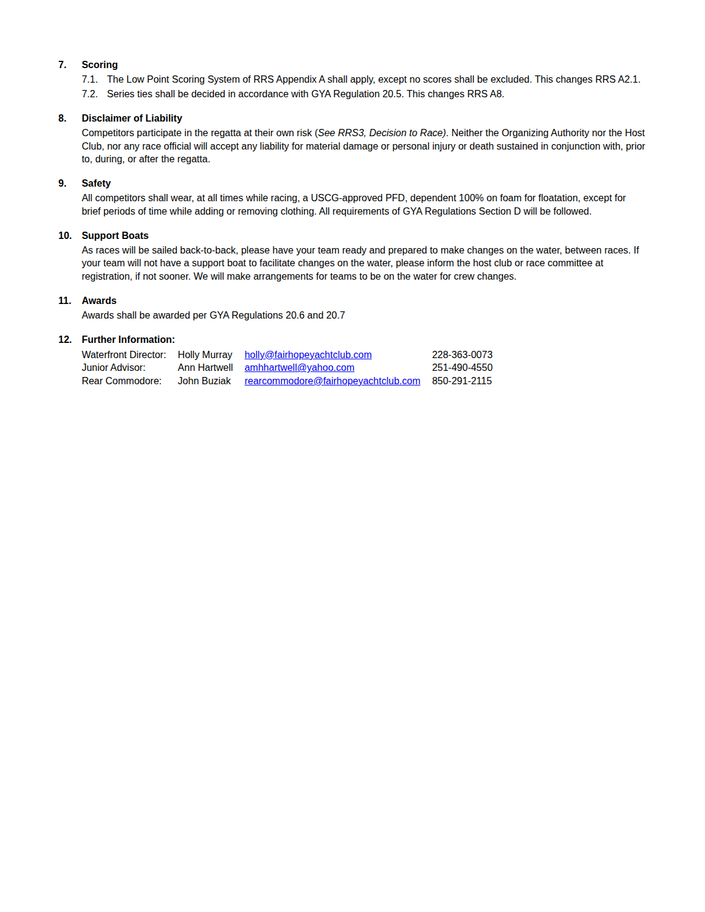7. Scoring
7.1. The Low Point Scoring System of RRS Appendix A shall apply, except no scores shall be excluded. This changes RRS A2.1.
7.2. Series ties shall be decided in accordance with GYA Regulation 20.5. This changes RRS A8.
8. Disclaimer of Liability
Competitors participate in the regatta at their own risk (See RRS3, Decision to Race). Neither the Organizing Authority nor the Host Club, nor any race official will accept any liability for material damage or personal injury or death sustained in conjunction with, prior to, during, or after the regatta.
9. Safety
All competitors shall wear, at all times while racing, a USCG-approved PFD, dependent 100% on foam for floatation, except for brief periods of time while adding or removing clothing. All requirements of GYA Regulations Section D will be followed.
10. Support Boats
As races will be sailed back-to-back, please have your team ready and prepared to make changes on the water, between races. If your team will not have a support boat to facilitate changes on the water, please inform the host club or race committee at registration, if not sooner. We will make arrangements for teams to be on the water for crew changes.
11. Awards
Awards shall be awarded per GYA Regulations 20.6 and 20.7
12. Further Information:
| Waterfront Director: | Holly Murray | holly@fairhopeyachtclub.com | 228-363-0073 |
| Junior Advisor: | Ann Hartwell | amhhartwell@yahoo.com | 251-490-4550 |
| Rear Commodore: | John Buziak | rearcommodore@fairhopeyachtclub.com | 850-291-2115 |